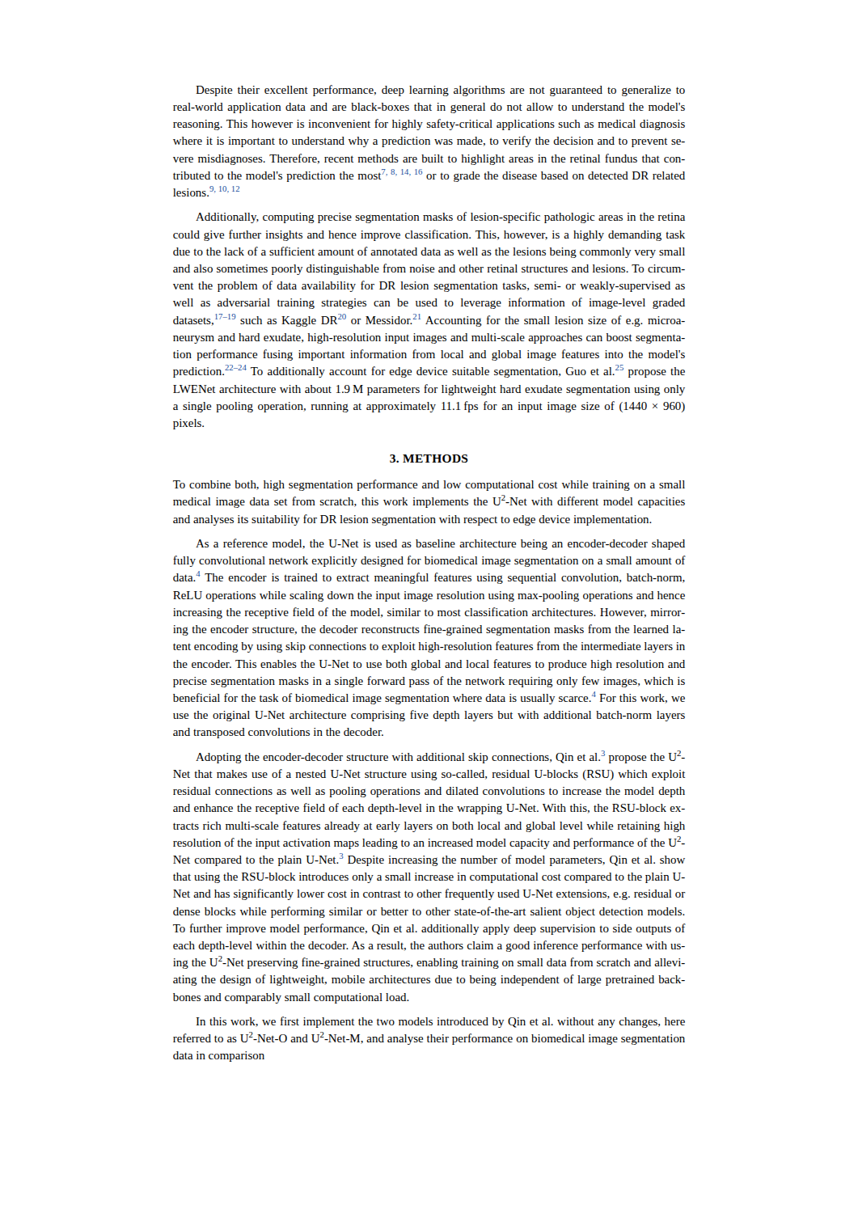Despite their excellent performance, deep learning algorithms are not guaranteed to generalize to real-world application data and are black-boxes that in general do not allow to understand the model's reasoning. This however is inconvenient for highly safety-critical applications such as medical diagnosis where it is important to understand why a prediction was made, to verify the decision and to prevent severe misdiagnoses. Therefore, recent methods are built to highlight areas in the retinal fundus that contributed to the model's prediction the most7, 8, 14, 16 or to grade the disease based on detected DR related lesions.9, 10, 12
Additionally, computing precise segmentation masks of lesion-specific pathologic areas in the retina could give further insights and hence improve classification. This, however, is a highly demanding task due to the lack of a sufficient amount of annotated data as well as the lesions being commonly very small and also sometimes poorly distinguishable from noise and other retinal structures and lesions. To circumvent the problem of data availability for DR lesion segmentation tasks, semi- or weakly-supervised as well as adversarial training strategies can be used to leverage information of image-level graded datasets,17–19 such as Kaggle DR20 or Messidor.21 Accounting for the small lesion size of e.g. microaneurysm and hard exudate, high-resolution input images and multi-scale approaches can boost segmentation performance fusing important information from local and global image features into the model's prediction.22–24 To additionally account for edge device suitable segmentation, Guo et al.25 propose the LWENet architecture with about 1.9 M parameters for lightweight hard exudate segmentation using only a single pooling operation, running at approximately 11.1 fps for an input image size of (1440 × 960) pixels.
3. METHODS
To combine both, high segmentation performance and low computational cost while training on a small medical image data set from scratch, this work implements the U2-Net with different model capacities and analyses its suitability for DR lesion segmentation with respect to edge device implementation.
As a reference model, the U-Net is used as baseline architecture being an encoder-decoder shaped fully convolutional network explicitly designed for biomedical image segmentation on a small amount of data.4 The encoder is trained to extract meaningful features using sequential convolution, batch-norm, ReLU operations while scaling down the input image resolution using max-pooling operations and hence increasing the receptive field of the model, similar to most classification architectures. However, mirroring the encoder structure, the decoder reconstructs fine-grained segmentation masks from the learned latent encoding by using skip connections to exploit high-resolution features from the intermediate layers in the encoder. This enables the U-Net to use both global and local features to produce high resolution and precise segmentation masks in a single forward pass of the network requiring only few images, which is beneficial for the task of biomedical image segmentation where data is usually scarce.4 For this work, we use the original U-Net architecture comprising five depth layers but with additional batch-norm layers and transposed convolutions in the decoder.
Adopting the encoder-decoder structure with additional skip connections, Qin et al.3 propose the U2-Net that makes use of a nested U-Net structure using so-called, residual U-blocks (RSU) which exploit residual connections as well as pooling operations and dilated convolutions to increase the model depth and enhance the receptive field of each depth-level in the wrapping U-Net. With this, the RSU-block extracts rich multi-scale features already at early layers on both local and global level while retaining high resolution of the input activation maps leading to an increased model capacity and performance of the U2-Net compared to the plain U-Net.3 Despite increasing the number of model parameters, Qin et al. show that using the RSU-block introduces only a small increase in computational cost compared to the plain U-Net and has significantly lower cost in contrast to other frequently used U-Net extensions, e.g. residual or dense blocks while performing similar or better to other state-of-the-art salient object detection models. To further improve model performance, Qin et al. additionally apply deep supervision to side outputs of each depth-level within the decoder. As a result, the authors claim a good inference performance with using the U2-Net preserving fine-grained structures, enabling training on small data from scratch and alleviating the design of lightweight, mobile architectures due to being independent of large pretrained backbones and comparably small computational load.
In this work, we first implement the two models introduced by Qin et al. without any changes, here referred to as U2-Net-O and U2-Net-M, and analyse their performance on biomedical image segmentation data in comparison